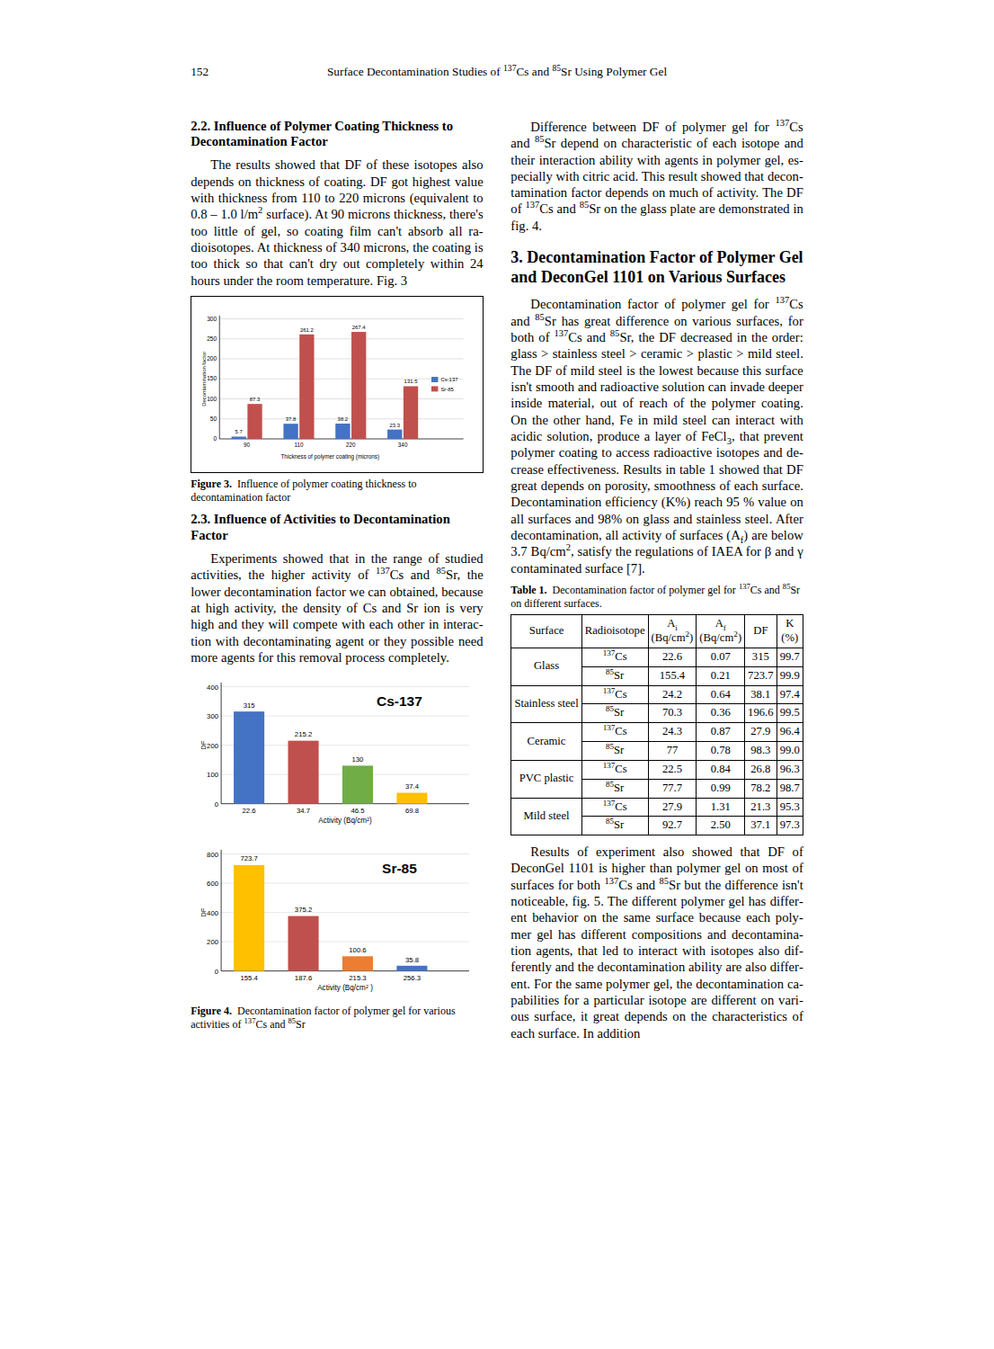152
Surface Decontamination Studies of 137Cs and 85Sr Using Polymer Gel
2.2. Influence of Polymer Coating Thickness to Decontamination Factor
The results showed that DF of these isotopes also depends on thickness of coating. DF got highest value with thickness from 110 to 220 microns (equivalent to 0.8 – 1.0 l/m2 surface). At 90 microns thickness, there's too little of gel, so coating film can't absorb all radioisotopes. At thickness of 340 microns, the coating is too thick so that can't dry out completely within 24 hours under the room temperature. Fig. 3
300 250 200 150 100 50 0 Decontamination factor 5.7 87.3 37.8 261.2 38.2 267.4 23.3 131.5 90 110 220 340 Thickness of polymer coating (microns) Cs-137 Sr-85
Figure 3. Influence of polymer coating thickness to decontamination factor
2.3. Influence of Activities to Decontamination Factor
Experiments showed that in the range of studied activities, the higher activity of 137Cs and 85Sr, the lower decontamination factor we can obtained, because at high activity, the density of Cs and Sr ion is very high and they will compete with each other in interaction with decontaminating agent or they possible need more agents for this removal process completely.
400 300 200 100 0 DF Cs-137 315 215.2 130 37.4 22.6 34.7 46.5 69.8 Activity (Bq/cm2) 800 600 400 200 0 DF Sr-85 723.7 375.2 100.6 35.8 155.4 187.6 215.3 256.3 Activity (Bq/cm2 )
Figure 4. Decontamination factor of polymer gel for various activities of 137Cs and 85Sr
Difference between DF of polymer gel for 137Cs and 85Sr depend on characteristic of each isotope and their interaction ability with agents in polymer gel, especially with citric acid. This result showed that decontamination factor depends on much of activity. The DF of 137Cs and 85Sr on the glass plate are demonstrated in fig. 4.
3. Decontamination Factor of Polymer Gel and DeconGel 1101 on Various Surfaces
Decontamination factor of polymer gel for 137Cs and 85Sr has great difference on various surfaces, for both of 137Cs and 85Sr, the DF decreased in the order: glass > stainless steel > ceramic > plastic > mild steel. The DF of mild steel is the lowest because this surface isn't smooth and radioactive solution can invade deeper inside material, out of reach of the polymer coating. On the other hand, Fe in mild steel can interact with acidic solution, produce a layer of FeCl3, that prevent polymer coating to access radioactive isotopes and decrease effectiveness. Results in table 1 showed that DF great depends on porosity, smoothness of each surface. Decontamination efficiency (K%) reach 95 % value on all surfaces and 98% on glass and stainless steel. After decontamination, all activity of surfaces (Af) are below 3.7 Bq/cm2, satisfy the regulations of IAEA for β and γ contaminated surface [7].
Table 1. Decontamination factor of polymer gel for 137Cs and 85Sr on different surfaces.
| Surface | Radioisotope | A i (Bq/cm 2 ) | A f (Bq/cm 2 ) | DF | K (%) |
| --- | --- | --- | --- | --- | --- |
| Glass | 137 Cs | 22.6 | 0.07 | 315 | 99.7 |
| 85 Sr | 155.4 | 0.21 | 723.7 | 99.9 |
| Stainless steel | 137 Cs | 24.2 | 0.64 | 38.1 | 97.4 |
| 85 Sr | 70.3 | 0.36 | 196.6 | 99.5 |
| Ceramic | 137 Cs | 24.3 | 0.87 | 27.9 | 96.4 |
| 85 Sr | 77 | 0.78 | 98.3 | 99.0 |
| PVC plastic | 137 Cs | 22.5 | 0.84 | 26.8 | 96.3 |
| 85 Sr | 77.7 | 0.99 | 78.2 | 98.7 |
| Mild steel | 137 Cs | 27.9 | 1.31 | 21.3 | 95.3 |
| 85 Sr | 92.7 | 2.50 | 37.1 | 97.3 |
Results of experiment also showed that DF of DeconGel 1101 is higher than polymer gel on most of surfaces for both 137Cs and 85Sr but the difference isn't noticeable, fig. 5. The different polymer gel has different behavior on the same surface because each polymer gel has different compositions and decontamination agents, that led to interact with isotopes also differently and the decontamination ability are also different. For the same polymer gel, the decontamination capabilities for a particular isotope are different on various surface, it great depends on the characteristics of each surface. In addition